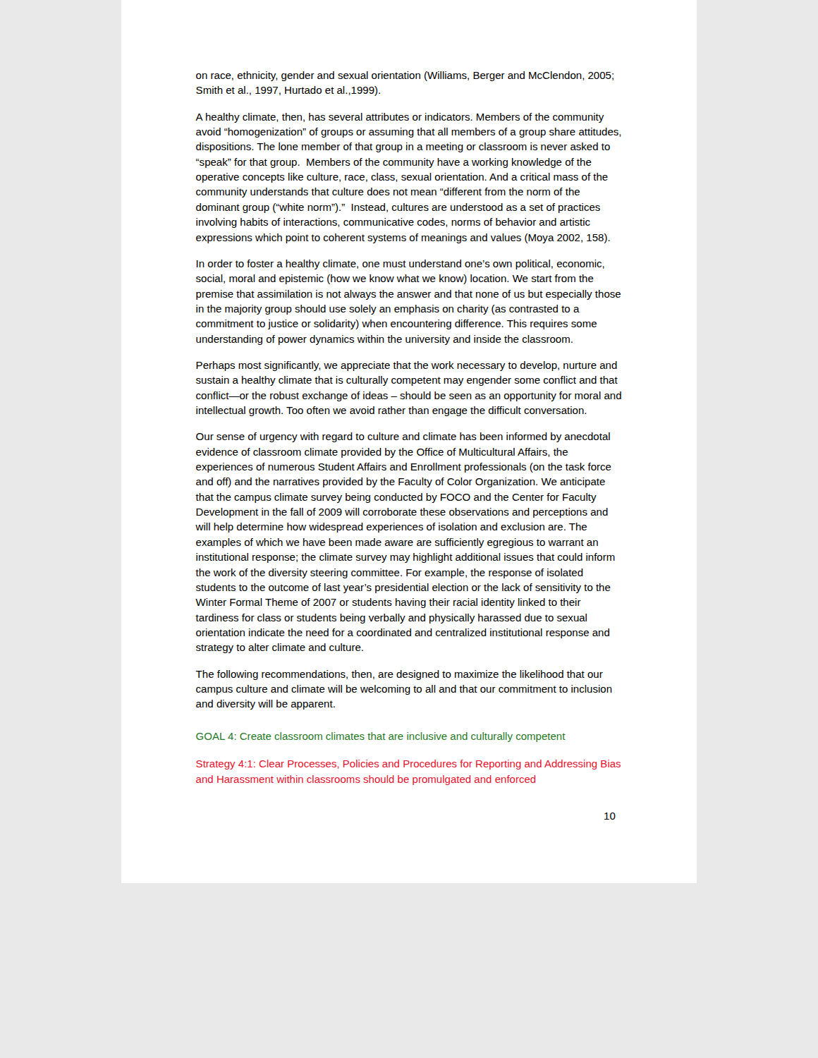on race, ethnicity, gender and sexual orientation (Williams, Berger and McClendon, 2005; Smith et al., 1997, Hurtado et al.,1999).
A healthy climate, then, has several attributes or indicators. Members of the community avoid “homogenization” of groups or assuming that all members of a group share attitudes, dispositions. The lone member of that group in a meeting or classroom is never asked to “speak” for that group. Members of the community have a working knowledge of the operative concepts like culture, race, class, sexual orientation. And a critical mass of the community understands that culture does not mean “different from the norm of the dominant group (“white norm”).” Instead, cultures are understood as a set of practices involving habits of interactions, communicative codes, norms of behavior and artistic expressions which point to coherent systems of meanings and values (Moya 2002, 158).
In order to foster a healthy climate, one must understand one’s own political, economic, social, moral and epistemic (how we know what we know) location. We start from the premise that assimilation is not always the answer and that none of us but especially those in the majority group should use solely an emphasis on charity (as contrasted to a commitment to justice or solidarity) when encountering difference. This requires some understanding of power dynamics within the university and inside the classroom.
Perhaps most significantly, we appreciate that the work necessary to develop, nurture and sustain a healthy climate that is culturally competent may engender some conflict and that conflict—or the robust exchange of ideas – should be seen as an opportunity for moral and intellectual growth. Too often we avoid rather than engage the difficult conversation.
Our sense of urgency with regard to culture and climate has been informed by anecdotal evidence of classroom climate provided by the Office of Multicultural Affairs, the experiences of numerous Student Affairs and Enrollment professionals (on the task force and off) and the narratives provided by the Faculty of Color Organization. We anticipate that the campus climate survey being conducted by FOCO and the Center for Faculty Development in the fall of 2009 will corroborate these observations and perceptions and will help determine how widespread experiences of isolation and exclusion are. The examples of which we have been made aware are sufficiently egregious to warrant an institutional response; the climate survey may highlight additional issues that could inform the work of the diversity steering committee. For example, the response of isolated students to the outcome of last year’s presidential election or the lack of sensitivity to the Winter Formal Theme of 2007 or students having their racial identity linked to their tardiness for class or students being verbally and physically harassed due to sexual orientation indicate the need for a coordinated and centralized institutional response and strategy to alter climate and culture.
The following recommendations, then, are designed to maximize the likelihood that our campus culture and climate will be welcoming to all and that our commitment to inclusion and diversity will be apparent.
GOAL 4: Create classroom climates that are inclusive and culturally competent
Strategy 4:1: Clear Processes, Policies and Procedures for Reporting and Addressing Bias and Harassment within classrooms should be promulgated and enforced
10